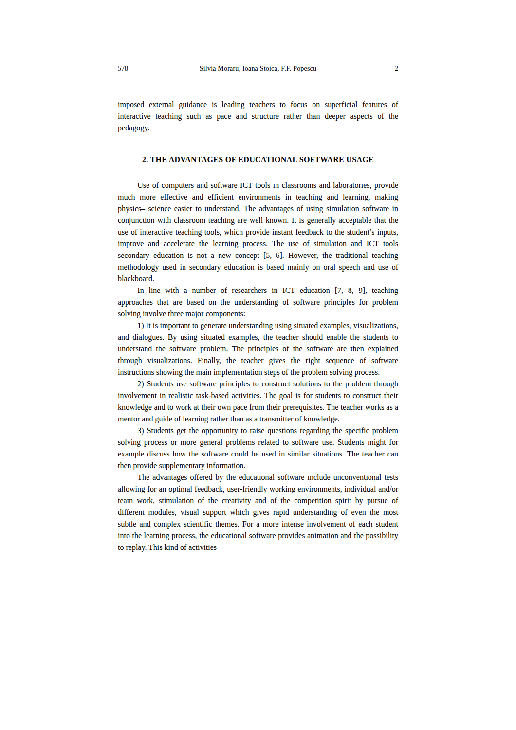578
Silvia Moraru, Ioana Stoica, F.F. Popescu
2
imposed external guidance is leading teachers to focus on superficial features of interactive teaching such as pace and structure rather than deeper aspects of the pedagogy.
2. THE ADVANTAGES OF EDUCATIONAL SOFTWARE USAGE
Use of computers and software ICT tools in classrooms and laboratories, provide much more effective and efficient environments in teaching and learning, making physics– science easier to understand. The advantages of using simulation software in conjunction with classroom teaching are well known. It is generally acceptable that the use of interactive teaching tools, which provide instant feedback to the student’s inputs, improve and accelerate the learning process. The use of simulation and ICT tools secondary education is not a new concept [5, 6]. However, the traditional teaching methodology used in secondary education is based mainly on oral speech and use of blackboard.
In line with a number of researchers in ICT education [7, 8, 9], teaching approaches that are based on the understanding of software principles for problem solving involve three major components:
1) It is important to generate understanding using situated examples, visualizations, and dialogues. By using situated examples, the teacher should enable the students to understand the software problem. The principles of the software are then explained through visualizations. Finally, the teacher gives the right sequence of software instructions showing the main implementation steps of the problem solving process.
2) Students use software principles to construct solutions to the problem through involvement in realistic task-based activities. The goal is for students to construct their knowledge and to work at their own pace from their prerequisites. The teacher works as a mentor and guide of learning rather than as a transmitter of knowledge.
3) Students get the opportunity to raise questions regarding the specific problem solving process or more general problems related to software use. Students might for example discuss how the software could be used in similar situations. The teacher can then provide supplementary information.
The advantages offered by the educational software include unconventional tests allowing for an optimal feedback, user-friendly working environments, individual and/or team work, stimulation of the creativity and of the competition spirit by pursue of different modules, visual support which gives rapid understanding of even the most subtle and complex scientific themes. For a more intense involvement of each student into the learning process, the educational software provides animation and the possibility to replay. This kind of activities